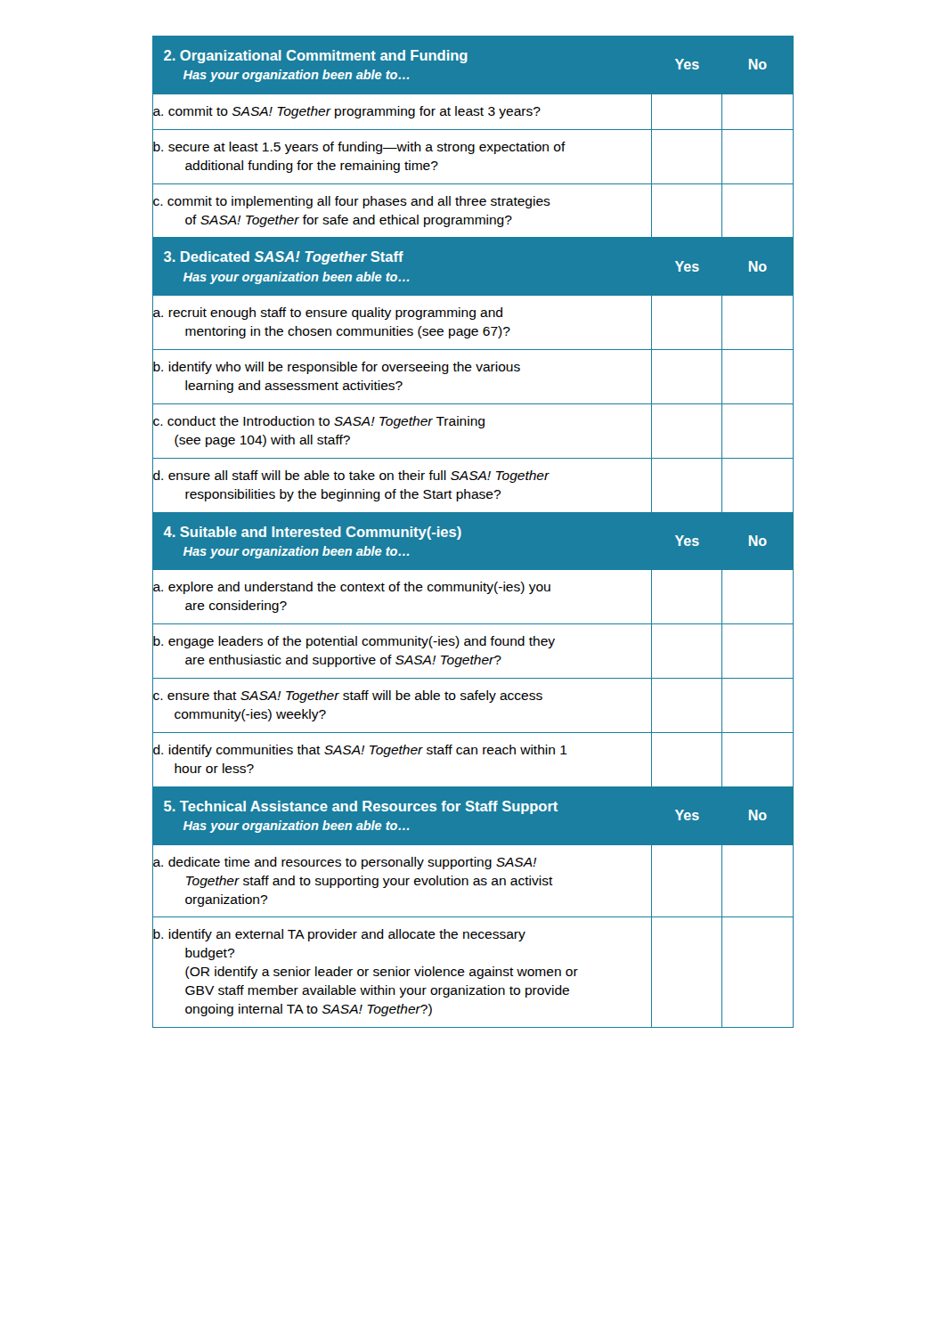| 2. Organizational Commitment and Funding Has your organization been able to… | Yes | No |
| a. commit to SASA! Together programming for at least 3 years? | | |
| b. secure at least 1.5 years of funding—with a strong expectation of additional funding for the remaining time? | | |
| c. commit to implementing all four phases and all three strategies of SASA! Together for safe and ethical programming? | | |
| 3. Dedicated SASA! Together Staff Has your organization been able to… | Yes | No |
| a. recruit enough staff to ensure quality programming and mentoring in the chosen communities (see page 67)? | | |
| b. identify who will be responsible for overseeing the various learning and assessment activities? | | |
| c. conduct the Introduction to SASA! Together Training (see page 104) with all staff? | | |
| d. ensure all staff will be able to take on their full SASA! Together responsibilities by the beginning of the Start phase? | | |
| 4. Suitable and Interested Community(-ies) Has your organization been able to… | Yes | No |
| a. explore and understand the context of the community(-ies) you are considering? | | |
| b. engage leaders of the potential community(-ies) and found they are enthusiastic and supportive of SASA! Together ? | | |
| c. ensure that SASA! Together staff will be able to safely access community(-ies) weekly? | | |
| d. identify communities that SASA! Together staff can reach within 1 hour or less? | | |
| 5. Technical Assistance and Resources for Staff Support Has your organization been able to… | Yes | No |
| a. dedicate time and resources to personally supporting SASA! Together staff and to supporting your evolution as an activist organization? | | |
| b. identify an external TA provider and allocate the necessary budget? (OR identify a senior leader or senior violence against women or GBV staff member available within your organization to provide ongoing internal TA to SASA! Together ?) | | |